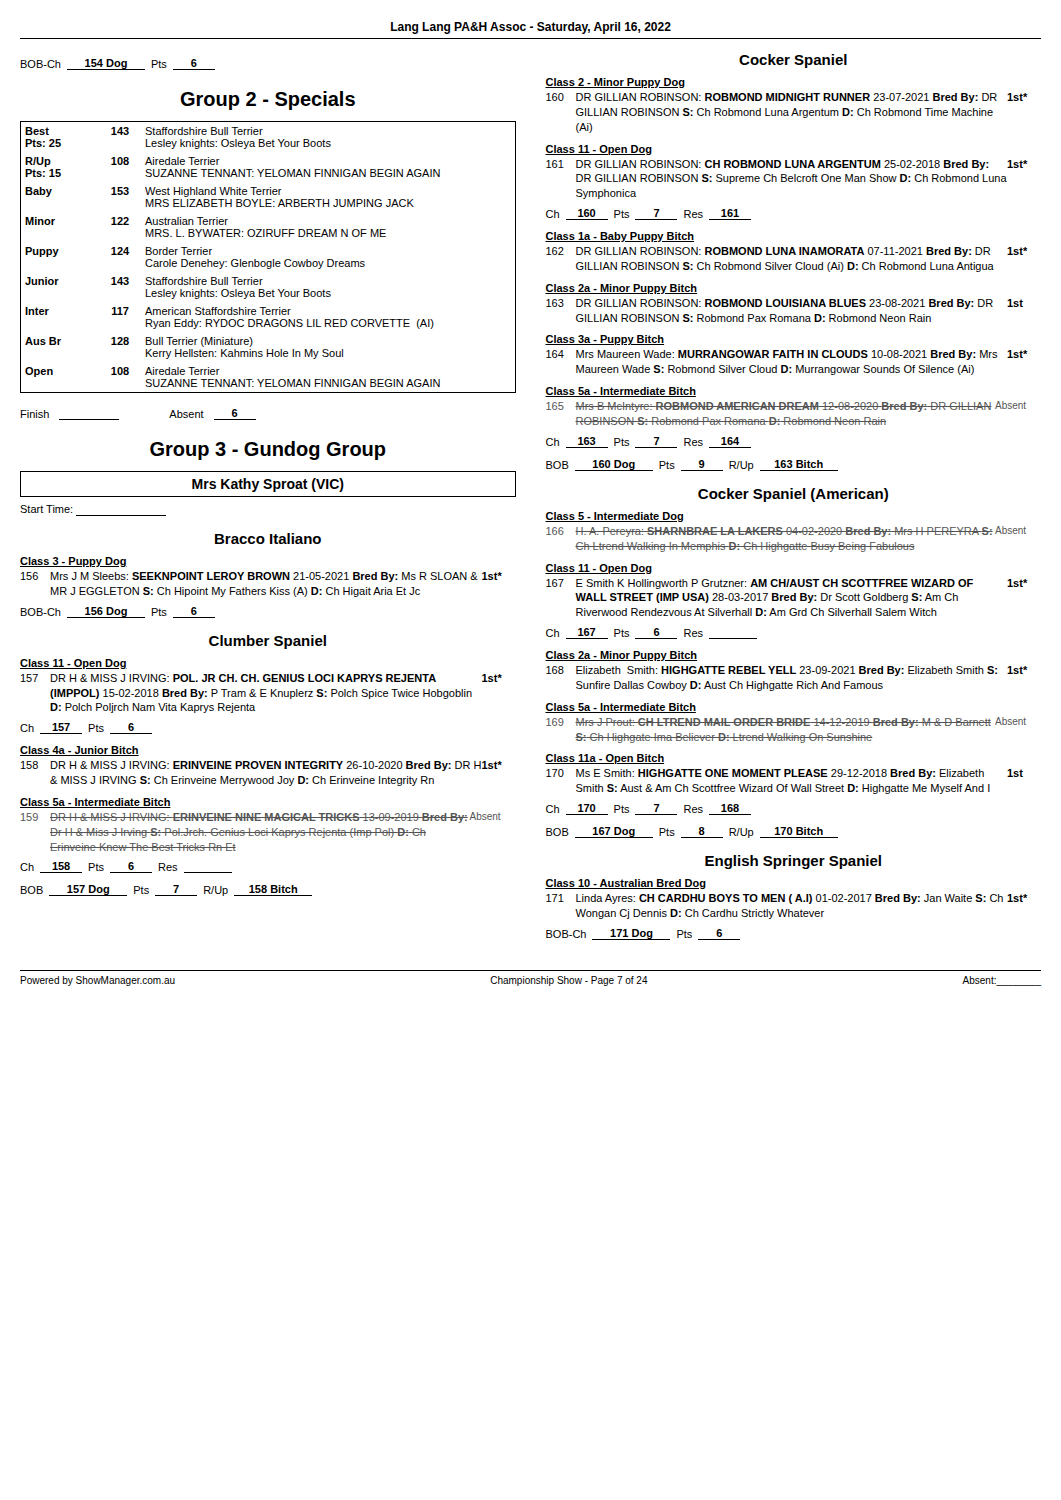Lang Lang PA&H Assoc - Saturday, April 16, 2022
BOB-Ch 154 Dog Pts 6
Group 2 - Specials
| Best Pts: 25 | 143 | Staffordshire Bull Terrier Lesley knights: Osleya Bet Your Boots |
| R/Up Pts: 15 | 108 | Airedale Terrier SUZANNE TENNANT: YELOMAN FINNIGAN BEGIN AGAIN |
| Baby | 153 | West Highland White Terrier MRS ELIZABETH BOYLE: ARBERTH JUMPING JACK |
| Minor | 122 | Australian Terrier MRS. L. BYWATER: OZIRUFF DREAM N OF ME |
| Puppy | 124 | Border Terrier Carole Denehey: Glenbogle Cowboy Dreams |
| Junior | 143 | Staffordshire Bull Terrier Lesley knights: Osleya Bet Your Boots |
| Inter | 117 | American Staffordshire Terrier Ryan Eddy: RYDOC DRAGONS LIL RED CORVETTE (AI) |
| Aus Br | 128 | Bull Terrier (Miniature) Kerry Hellsten: Kahmins Hole In My Soul |
| Open | 108 | Airedale Terrier SUZANNE TENNANT: YELOMAN FINNIGAN BEGIN AGAIN |
Finish Absent 6
Group 3 - Gundog Group
Mrs Kathy Sproat (VIC)
Start Time:
Bracco Italiano
Class 3 - Puppy Dog
156
Mrs J M Sleebs: SEEKNPOINT LEROY BROWN 21-05-2021 Bred By: Ms R SLOAN & MR J EGGLETON S: Ch Hipoint My Fathers Kiss (A) D: Ch Higait Aria Et Jc
1st*
BOB-Ch 156 Dog Pts 6
Clumber Spaniel
Class 11 - Open Dog
157
DR H & MISS J IRVING: POL. JR CH. CH. GENIUS LOCI KAPRYS REJENTA (IMPPOL) 15-02-2018 Bred By: P Tram & E Knuplerz S: Polch Spice Twice Hobgoblin D: Polch Poljrch Nam Vita Kaprys Rejenta
1st*
Ch 157 Pts 6
Class 4a - Junior Bitch
158
DR H & MISS J IRVING: ERINVEINE PROVEN INTEGRITY 26-10-2020 Bred By: DR H & MISS J IRVING S: Ch Erinveine Merrywood Joy D: Ch Erinveine Integrity Rn
1st*
Class 5a - Intermediate Bitch
159
DR H & MISS J IRVING: ERINVEINE NINE MAGICAL TRICKS 13-09-2019 Bred By: Dr H & Miss J Irving S: Pol.Jrch. Genius Loci Kaprys Rejenta (Imp Pol) D: Ch Erinveine Knew The Best Tricks Rn Et
Absent
Ch 158 Pts 6 Res
BOB 157 Dog Pts 7 R/Up 158 Bitch
Cocker Spaniel
Class 2 - Minor Puppy Dog
160
DR GILLIAN ROBINSON: ROBMOND MIDNIGHT RUNNER 23-07-2021 Bred By: DR GILLIAN ROBINSON S: Ch Robmond Luna Argentum D: Ch Robmond Time Machine (Ai)
1st*
Class 11 - Open Dog
161
DR GILLIAN ROBINSON: CH ROBMOND LUNA ARGENTUM 25-02-2018 Bred By: DR GILLIAN ROBINSON S: Supreme Ch Belcroft One Man Show D: Ch Robmond Luna Symphonica
1st*
Ch 160 Pts 7 Res 161
Class 1a - Baby Puppy Bitch
162
DR GILLIAN ROBINSON: ROBMOND LUNA INAMORATA 07-11-2021 Bred By: DR GILLIAN ROBINSON S: Ch Robmond Silver Cloud (Ai) D: Ch Robmond Luna Antigua
1st*
Class 2a - Minor Puppy Bitch
163
DR GILLIAN ROBINSON: ROBMOND LOUISIANA BLUES 23-08-2021 Bred By: DR GILLIAN ROBINSON S: Robmond Pax Romana D: Robmond Neon Rain
1st
Class 3a - Puppy Bitch
164
Mrs Maureen Wade: MURRANGOWAR FAITH IN CLOUDS 10-08-2021 Bred By: Mrs Maureen Wade S: Robmond Silver Cloud D: Murrangowar Sounds Of Silence (Ai)
1st*
Class 5a - Intermediate Bitch
165
Mrs B McIntyre: ROBMOND AMERICAN DREAM 12-08-2020 Bred By: DR GILLIAN ROBINSON S: Robmond Pax Romana D: Robmond Neon Rain
Absent
Ch 163 Pts 7 Res 164
BOB 160 Dog Pts 9 R/Up 163 Bitch
Cocker Spaniel (American)
Class 5 - Intermediate Dog
166
H. A. Pereyra: SHARNBRAE LA LAKERS 04-02-2020 Bred By: Mrs H PEREYRA S: Ch Ltrend Walking In Memphis D: Ch Highgatte Busy Being Fabulous
Absent
Class 11 - Open Dog
167
E Smith K Hollingworth P Grutzner: AM CH/AUST CH SCOTTFREE WIZARD OF WALL STREET (IMP USA) 28-03-2017 Bred By: Dr Scott Goldberg S: Am Ch Riverwood Rendezvous At Silverhall D: Am Grd Ch Silverhall Salem Witch
1st*
Ch 167 Pts 6 Res
Class 2a - Minor Puppy Bitch
168
Elizabeth Smith: HIGHGATTE REBEL YELL 23-09-2021 Bred By: Elizabeth Smith S: Sunfire Dallas Cowboy D: Aust Ch Highgatte Rich And Famous
1st*
Class 5a - Intermediate Bitch
169
Mrs J Prout: CH LTREND MAIL ORDER BRIDE 14-12-2019 Bred By: M & D Barnett S: Ch Highgate Ima Believer D: Ltrend Walking On Sunshine
Absent
Class 11a - Open Bitch
170
Ms E Smith: HIGHGATTE ONE MOMENT PLEASE 29-12-2018 Bred By: Elizabeth Smith S: Aust & Am Ch Scottfree Wizard Of Wall Street D: Highgatte Me Myself And I
1st
Ch 170 Pts 7 Res 168
BOB 167 Dog Pts 8 R/Up 170 Bitch
English Springer Spaniel
Class 10 - Australian Bred Dog
171
Linda Ayres: CH CARDHU BOYS TO MEN ( A.I) 01-02-2017 Bred By: Jan Waite S: Ch Wongan Cj Dennis D: Ch Cardhu Strictly Whatever
1st*
BOB-Ch 171 Dog Pts 6
Powered by ShowManager.com.au
Championship Show - Page 7 of 24
Absent:________